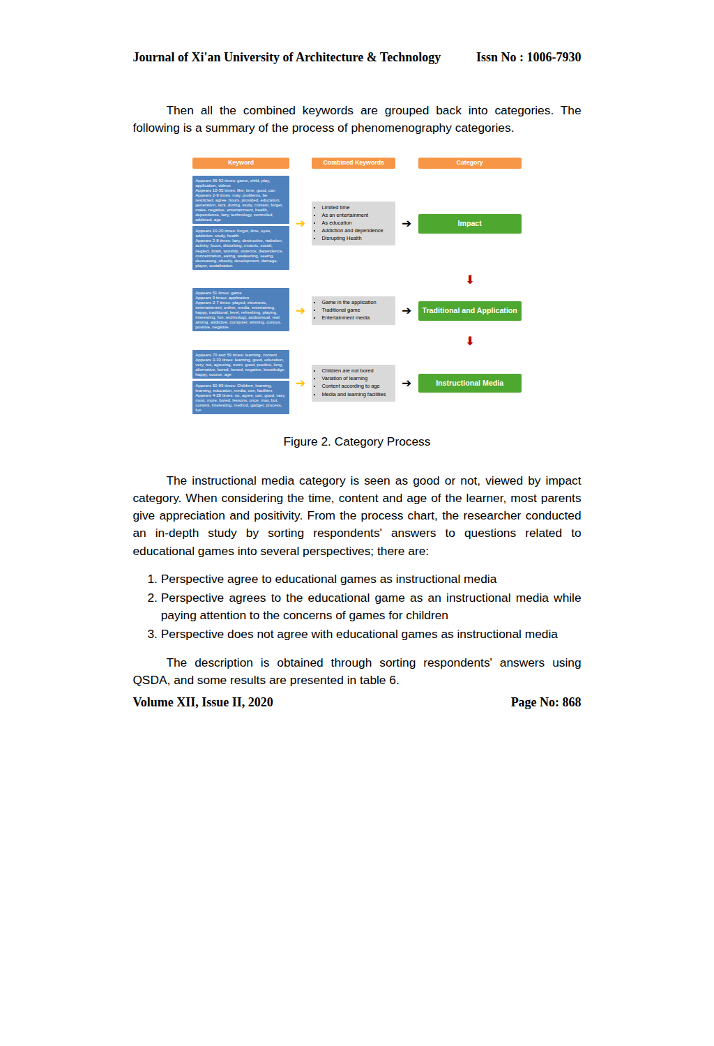Journal of Xi'an University of Architecture & Technology Issn No : 1006-7930
Then all the combined keywords are grouped back into categories. The following is a summary of the process of phenomenography categories.
| Keyword | | Combined Keywords | | Category |
| Appears 55-92 times: game, child, play, application, videos Appears 10-35 times: like, time, good, can Appears 2-9 times: may, problems, be restricted, agree, hours, provided, education, generation, lack, during, study, content, forget, make, negative, entertainment, health, dependence, lazy, technology, controlled, addicted, age Appears 10-20 times: forgot, time, eyes, addiction, study, health Appears 2-8 times: lazy, destructive, radiation, activity, focus, disturbing, motoric, social, neglect, brain, worship, violence, dependence, concentration, eating, weakening, seeing, decreasing, obesity, development, damage, player, socialization | ➔ | Limited time As an entertainment As education Addiction and dependence Disrupting Health | ➔ | Impact |
| | | | | ⬇ |
| Appears 51 times: game Appears 9 times: application Appears 2-7 times: played, electronic, entertainment, online, media, entertaining, happy, traditional, level, refreshing, playing, interesting, fun, technology, audiovisual, real, aiming, addictive, computer, winning, curious, positive, negative. | ➔ | Game in the application Traditional game Entertainment media | ➔ | Traditional and Application |
| | | | | ⬇ |
| Appears 70 and 59 times: learning, content Appears 3-33 times: learning, good, education, very, not, agreeing, more, good, positive, long, alternative, bored, honed, negative, knowledge, happy, source, age Appears 50-89 times: Children, learning, learning, education, media, use, facilities Appears 4-28 times: no, agree, can, good, vary, must, more, bored, lessons, once, may, but, content, interesting, method, gadget, process, fun | ➔ | Children are not bored Variation of learning Content according to age Media and learning facilities | ➔ | Instructional Media |
Figure 2. Category Process
The instructional media category is seen as good or not, viewed by impact category. When considering the time, content and age of the learner, most parents give appreciation and positivity. From the process chart, the researcher conducted an in-depth study by sorting respondents' answers to questions related to educational games into several perspectives; there are:
Perspective agree to educational games as instructional media
Perspective agrees to the educational game as an instructional media while paying attention to the concerns of games for children
Perspective does not agree with educational games as instructional media
The description is obtained through sorting respondents' answers using QSDA, and some results are presented in table 6.
Volume XII, Issue II, 2020 Page No: 868